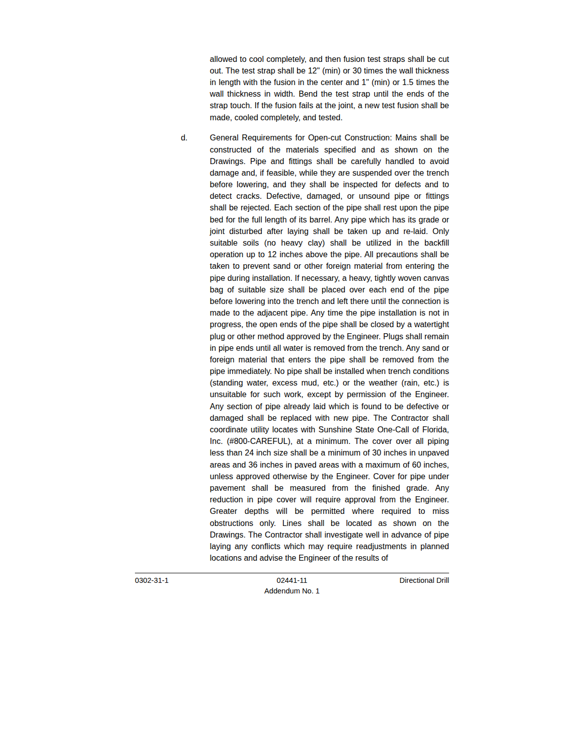allowed to cool completely, and then fusion test straps shall be cut out. The test strap shall be 12" (min) or 30 times the wall thickness in length with the fusion in the center and 1" (min) or 1.5 times the wall thickness in width. Bend the test strap until the ends of the strap touch. If the fusion fails at the joint, a new test fusion shall be made, cooled completely, and tested.
d.
General Requirements for Open-cut Construction: Mains shall be constructed of the materials specified and as shown on the Drawings. Pipe and fittings shall be carefully handled to avoid damage and, if feasible, while they are suspended over the trench before lowering, and they shall be inspected for defects and to detect cracks. Defective, damaged, or unsound pipe or fittings shall be rejected. Each section of the pipe shall rest upon the pipe bed for the full length of its barrel. Any pipe which has its grade or joint disturbed after laying shall be taken up and re-laid. Only suitable soils (no heavy clay) shall be utilized in the backfill operation up to 12 inches above the pipe. All precautions shall be taken to prevent sand or other foreign material from entering the pipe during installation. If necessary, a heavy, tightly woven canvas bag of suitable size shall be placed over each end of the pipe before lowering into the trench and left there until the connection is made to the adjacent pipe. Any time the pipe installation is not in progress, the open ends of the pipe shall be closed by a watertight plug or other method approved by the Engineer. Plugs shall remain in pipe ends until all water is removed from the trench. Any sand or foreign material that enters the pipe shall be removed from the pipe immediately. No pipe shall be installed when trench conditions (standing water, excess mud, etc.) or the weather (rain, etc.) is unsuitable for such work, except by permission of the Engineer. Any section of pipe already laid which is found to be defective or damaged shall be replaced with new pipe. The Contractor shall coordinate utility locates with Sunshine State One-Call of Florida, Inc. (#800-CAREFUL), at a minimum. The cover over all piping less than 24 inch size shall be a minimum of 30 inches in unpaved areas and 36 inches in paved areas with a maximum of 60 inches, unless approved otherwise by the Engineer. Cover for pipe under pavement shall be measured from the finished grade. Any reduction in pipe cover will require approval from the Engineer. Greater depths will be permitted where required to miss obstructions only. Lines shall be located as shown on the Drawings. The Contractor shall investigate well in advance of pipe laying any conflicts which may require readjustments in planned locations and advise the Engineer of the results of
0302-31-1
02441-11 Addendum No. 1
Directional Drill